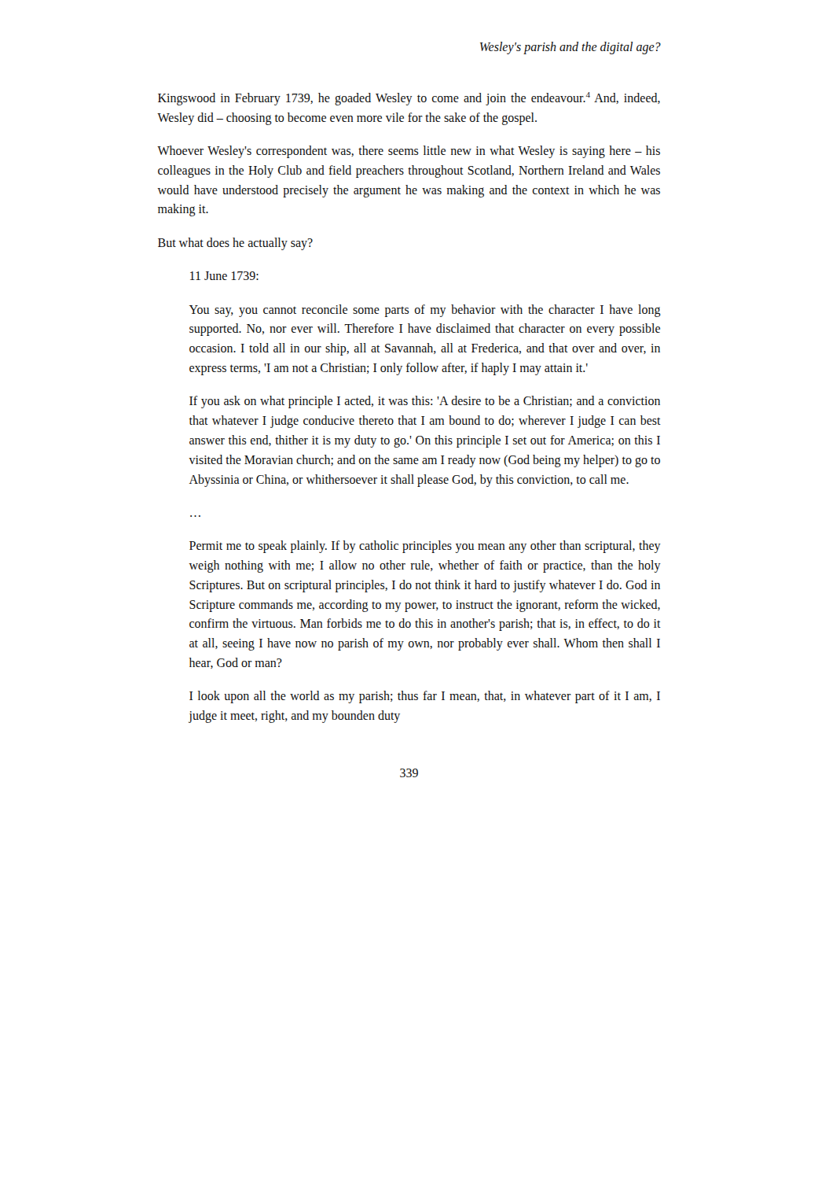Wesley's parish and the digital age?
Kingswood in February 1739, he goaded Wesley to come and join the endeavour.4 And, indeed, Wesley did – choosing to become even more vile for the sake of the gospel.
Whoever Wesley's correspondent was, there seems little new in what Wesley is saying here – his colleagues in the Holy Club and field preachers throughout Scotland, Northern Ireland and Wales would have understood precisely the argument he was making and the context in which he was making it.
But what does he actually say?
11 June 1739:
You say, you cannot reconcile some parts of my behavior with the character I have long supported. No, nor ever will. Therefore I have disclaimed that character on every possible occasion. I told all in our ship, all at Savannah, all at Frederica, and that over and over, in express terms, 'I am not a Christian; I only follow after, if haply I may attain it.'
If you ask on what principle I acted, it was this: 'A desire to be a Christian; and a conviction that whatever I judge conducive thereto that I am bound to do; wherever I judge I can best answer this end, thither it is my duty to go.' On this principle I set out for America; on this I visited the Moravian church; and on the same am I ready now (God being my helper) to go to Abyssinia or China, or whithersoever it shall please God, by this conviction, to call me.
…
Permit me to speak plainly. If by catholic principles you mean any other than scriptural, they weigh nothing with me; I allow no other rule, whether of faith or practice, than the holy Scriptures. But on scriptural principles, I do not think it hard to justify whatever I do. God in Scripture commands me, according to my power, to instruct the ignorant, reform the wicked, confirm the virtuous. Man forbids me to do this in another's parish; that is, in effect, to do it at all, seeing I have now no parish of my own, nor probably ever shall. Whom then shall I hear, God or man?
I look upon all the world as my parish; thus far I mean, that, in whatever part of it I am, I judge it meet, right, and my bounden duty
339